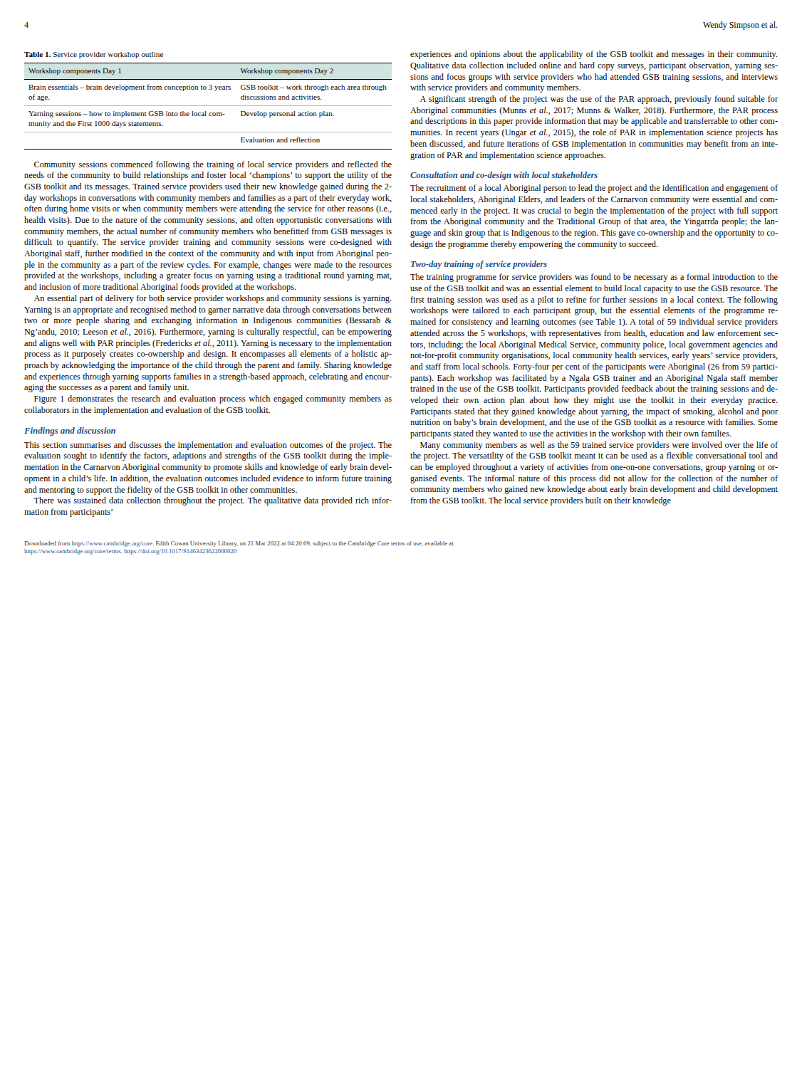4 Wendy Simpson et al.
Table 1. Service provider workshop outline
| Workshop components Day 1 | Workshop components Day 2 |
| --- | --- |
| Brain essentials – brain development from conception to 3 years of age. | GSB toolkit – work through each area through discussions and activities. |
| Yarning sessions – how to implement GSB into the local community and the First 1000 days statements. | Develop personal action plan. |
| | Evaluation and reflection |
Community sessions commenced following the training of local service providers and reflected the needs of the community to build relationships and foster local ‘champions’ to support the utility of the GSB toolkit and its messages. Trained service providers used their new knowledge gained during the 2-day workshops in conversations with community members and families as a part of their everyday work, often during home visits or when community members were attending the service for other reasons (i.e., health visits). Due to the nature of the community sessions, and often opportunistic conversations with community members, the actual number of community members who benefitted from GSB messages is difficult to quantify. The service provider training and community sessions were co-designed with Aboriginal staff, further modified in the context of the community and with input from Aboriginal people in the community as a part of the review cycles. For example, changes were made to the resources provided at the workshops, including a greater focus on yarning using a traditional round yarning mat, and inclusion of more traditional Aboriginal foods provided at the workshops.
An essential part of delivery for both service provider workshops and community sessions is yarning. Yarning is an appropriate and recognised method to garner narrative data through conversations between two or more people sharing and exchanging information in Indigenous communities (Bessarab & Ng’andu, 2010; Leeson et al., 2016). Furthermore, yarning is culturally respectful, can be empowering and aligns well with PAR principles (Fredericks et al., 2011). Yarning is necessary to the implementation process as it purposely creates co-ownership and design. It encompasses all elements of a holistic approach by acknowledging the importance of the child through the parent and family. Sharing knowledge and experiences through yarning supports families in a strength-based approach, celebrating and encouraging the successes as a parent and family unit.
Figure 1 demonstrates the research and evaluation process which engaged community members as collaborators in the implementation and evaluation of the GSB toolkit.
Findings and discussion
This section summarises and discusses the implementation and evaluation outcomes of the project. The evaluation sought to identify the factors, adaptions and strengths of the GSB toolkit during the implementation in the Carnarvon Aboriginal community to promote skills and knowledge of early brain development in a child’s life. In addition, the evaluation outcomes included evidence to inform future training and mentoring to support the fidelity of the GSB toolkit in other communities.
There was sustained data collection throughout the project. The qualitative data provided rich information from participants’
experiences and opinions about the applicability of the GSB toolkit and messages in their community. Qualitative data collection included online and hard copy surveys, participant observation, yarning sessions and focus groups with service providers who had attended GSB training sessions, and interviews with service providers and community members.
A significant strength of the project was the use of the PAR approach, previously found suitable for Aboriginal communities (Munns et al., 2017; Munns & Walker, 2018). Furthermore, the PAR process and descriptions in this paper provide information that may be applicable and transferrable to other communities. In recent years (Ungar et al., 2015), the role of PAR in implementation science projects has been discussed, and future iterations of GSB implementation in communities may benefit from an integration of PAR and implementation science approaches.
Consultation and co-design with local stakeholders
The recruitment of a local Aboriginal person to lead the project and the identification and engagement of local stakeholders, Aboriginal Elders, and leaders of the Carnarvon community were essential and commenced early in the project. It was crucial to begin the implementation of the project with full support from the Aboriginal community and the Traditional Group of that area, the Yingarrda people; the language and skin group that is Indigenous to the region. This gave co-ownership and the opportunity to co-design the programme thereby empowering the community to succeed.
Two-day training of service providers
The training programme for service providers was found to be necessary as a formal introduction to the use of the GSB toolkit and was an essential element to build local capacity to use the GSB resource. The first training session was used as a pilot to refine for further sessions in a local context. The following workshops were tailored to each participant group, but the essential elements of the programme remained for consistency and learning outcomes (see Table 1). A total of 59 individual service providers attended across the 5 workshops, with representatives from health, education and law enforcement sectors, including; the local Aboriginal Medical Service, community police, local government agencies and not-for-profit community organisations, local community health services, early years’ service providers, and staff from local schools. Forty-four per cent of the participants were Aboriginal (26 from 59 participants). Each workshop was facilitated by a Ngala GSB trainer and an Aboriginal Ngala staff member trained in the use of the GSB toolkit. Participants provided feedback about the training sessions and developed their own action plan about how they might use the toolkit in their everyday practice. Participants stated that they gained knowledge about yarning, the impact of smoking, alcohol and poor nutrition on baby’s brain development, and the use of the GSB toolkit as a resource with families. Some participants stated they wanted to use the activities in the workshop with their own families.
Many community members as well as the 59 trained service providers were involved over the life of the project. The versatility of the GSB toolkit meant it can be used as a flexible conversational tool and can be employed throughout a variety of activities from one-on-one conversations, group yarning or organised events. The informal nature of this process did not allow for the collection of the number of community members who gained new knowledge about early brain development and child development from the GSB toolkit. The local service providers built on their knowledge
Downloaded from https://www.cambridge.org/core. Edith Cowan University Library, on 21 Mar 2022 at 04:20:09, subject to the Cambridge Core terms of use, available at https://www.cambridge.org/core/terms. https://doi.org/10.1017/S1463423622000020